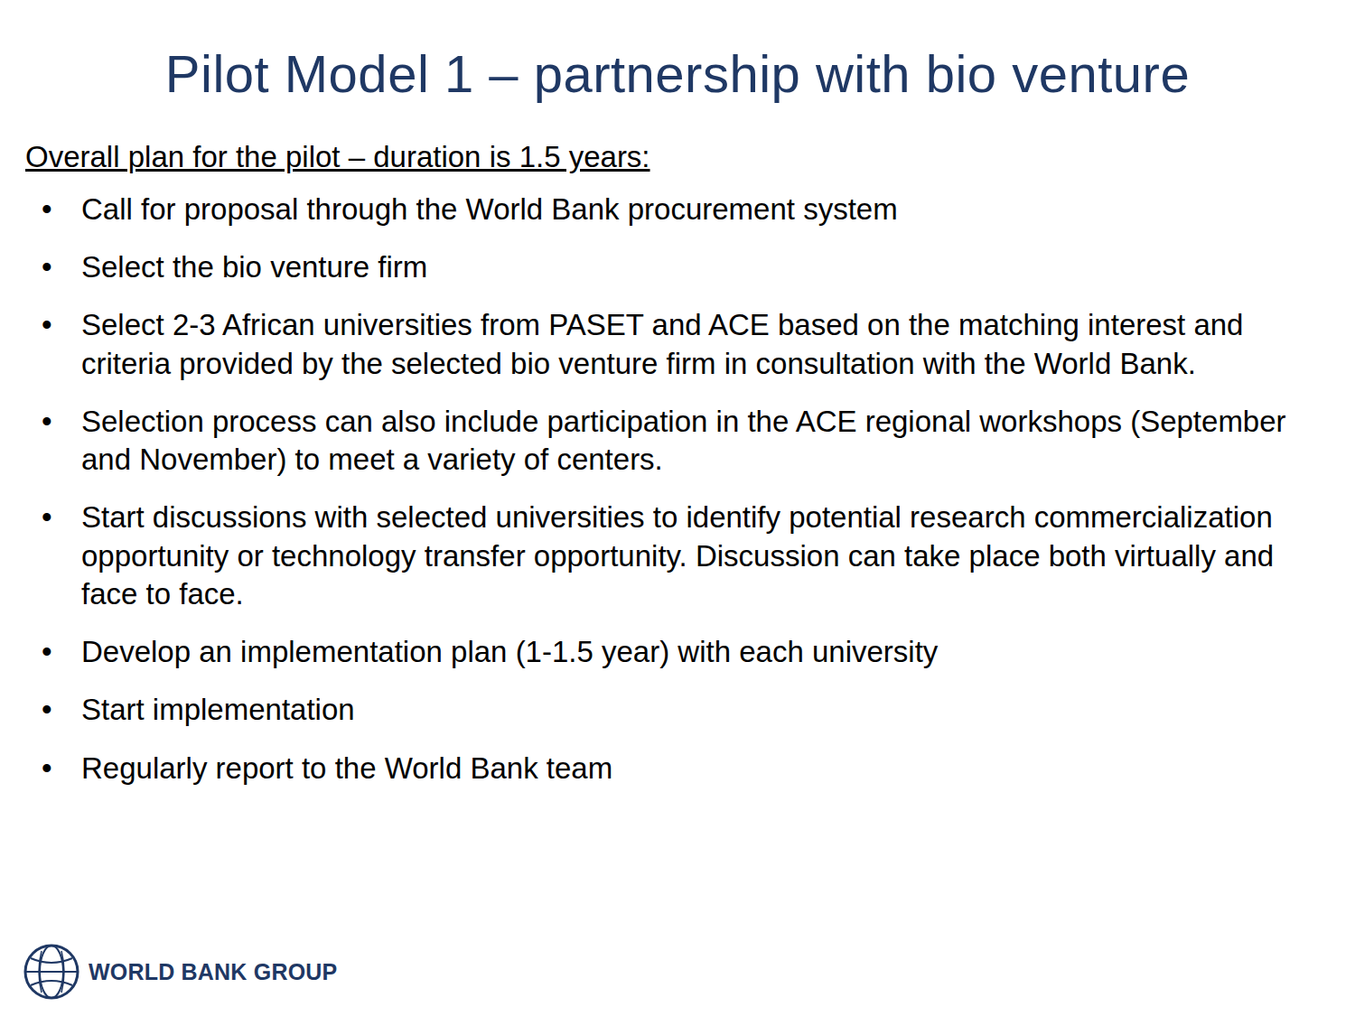Pilot Model 1 – partnership with bio venture
Overall plan for the pilot – duration is 1.5 years:
Call for proposal through the World Bank procurement system
Select the bio venture firm
Select 2-3 African universities from PASET and ACE based on the matching interest and criteria provided by the selected bio venture firm in consultation with the World Bank.
Selection process can also include participation in the ACE regional workshops (September and November) to meet a variety of centers.
Start discussions with selected universities to identify potential research commercialization opportunity or technology transfer opportunity. Discussion can take place both virtually and face to face.
Develop an implementation plan (1-1.5 year) with each university
Start implementation
Regularly report to the World Bank team
WORLD BANK GROUP